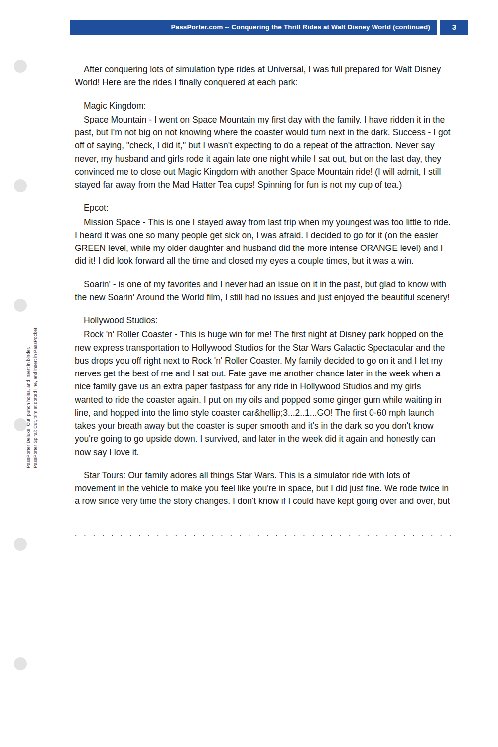PassPorter Deluxe: Cut, punch holes, and insert in binder. PassPorter Spiral: Cut, trim at dotted line, and insert in PassPocket.
PassPorter.com -- Conquering the Thrill Rides at Walt Disney World (continued)
3
After conquering lots of simulation type rides at Universal, I was full prepared for Walt Disney World! Here are the rides I finally conquered at each park:
Magic Kingdom:
Space Mountain - I went on Space Mountain my first day with the family. I have ridden it in the past, but I'm not big on not knowing where the coaster would turn next in the dark. Success - I got off of saying, "check, I did it," but I wasn't expecting to do a repeat of the attraction. Never say never, my husband and girls rode it again late one night while I sat out, but on the last day, they convinced me to close out Magic Kingdom with another Space Mountain ride! (I will admit, I still stayed far away from the Mad Hatter Tea cups! Spinning for fun is not my cup of tea.)
Epcot:
Mission Space - This is one I stayed away from last trip when my youngest was too little to ride. I heard it was one so many people get sick on, I was afraid. I decided to go for it (on the easier GREEN level, while my older daughter and husband did the more intense ORANGE level) and I did it! I did look forward all the time and closed my eyes a couple times, but it was a win.
Soarin' - is one of my favorites and I never had an issue on it in the past, but glad to know with the new Soarin' Around the World film, I still had no issues and just enjoyed the beautiful scenery!
Hollywood Studios:
Rock 'n' Roller Coaster - This is huge win for me! The first night at Disney park hopped on the new express transportation to Hollywood Studios for the Star Wars Galactic Spectacular and the bus drops you off right next to Rock 'n' Roller Coaster. My family decided to go on it and I let my nerves get the best of me and I sat out. Fate gave me another chance later in the week when a nice family gave us an extra paper fastpass for any ride in Hollywood Studios and my girls wanted to ride the coaster again. I put on my oils and popped some ginger gum while waiting in line, and hopped into the limo style coaster car&hellip;3...2..1...GO! The first 0-60 mph launch takes your breath away but the coaster is super smooth and it's in the dark so you don't know you're going to go upside down. I survived, and later in the week did it again and honestly can now say I love it.
Star Tours: Our family adores all things Star Wars. This is a simulator ride with lots of movement in the vehicle to make you feel like you're in space, but I did just fine. We rode twice in a row since very time the story changes. I don't know if I could have kept going over and over, but
. . . . . . . . . . . . . . . . . . . . . . . . . . . . . . . . . . . . . . . . . . . . . . . . . . . . . . . . . . . . . . . . . . . .